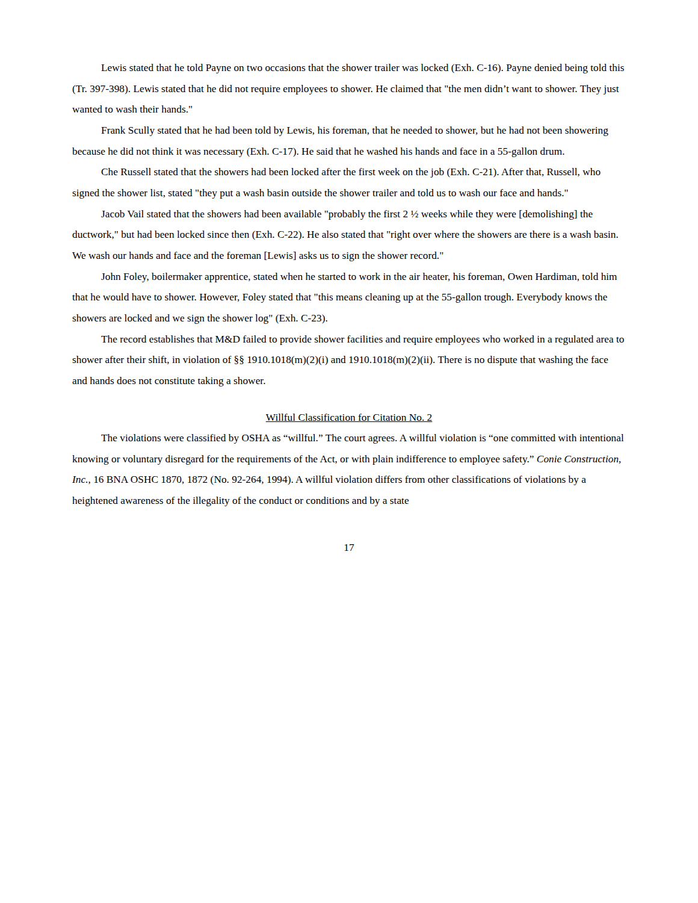Lewis stated that he told Payne on two occasions that the shower trailer was locked (Exh. C-16). Payne denied being told this (Tr. 397-398). Lewis stated that he did not require employees to shower. He claimed that "the men didn’t want to shower. They just wanted to wash their hands."
Frank Scully stated that he had been told by Lewis, his foreman, that he needed to shower, but he had not been showering because he did not think it was necessary (Exh. C-17). He said that he washed his hands and face in a 55-gallon drum.
Che Russell stated that the showers had been locked after the first week on the job (Exh. C-21). After that, Russell, who signed the shower list, stated "they put a wash basin outside the shower trailer and told us to wash our face and hands."
Jacob Vail stated that the showers had been available "probably the first 2 ½ weeks while they were [demolishing] the ductwork," but had been locked since then (Exh. C-22). He also stated that "right over where the showers are there is a wash basin. We wash our hands and face and the foreman [Lewis] asks us to sign the shower record."
John Foley, boilermaker apprentice, stated when he started to work in the air heater, his foreman, Owen Hardiman, told him that he would have to shower. However, Foley stated that "this means cleaning up at the 55-gallon trough. Everybody knows the showers are locked and we sign the shower log" (Exh. C-23).
The record establishes that M&D failed to provide shower facilities and require employees who worked in a regulated area to shower after their shift, in violation of §§ 1910.1018(m)(2)(i) and 1910.1018(m)(2)(ii). There is no dispute that washing the face and hands does not constitute taking a shower.
Willful Classification for Citation No. 2
The violations were classified by OSHA as “willful.” The court agrees. A willful violation is “one committed with intentional knowing or voluntary disregard for the requirements of the Act, or with plain indifference to employee safety.” Conie Construction, Inc., 16 BNA OSHC 1870, 1872 (No. 92-264, 1994). A willful violation differs from other classifications of violations by a heightened awareness of the illegality of the conduct or conditions and by a state
17